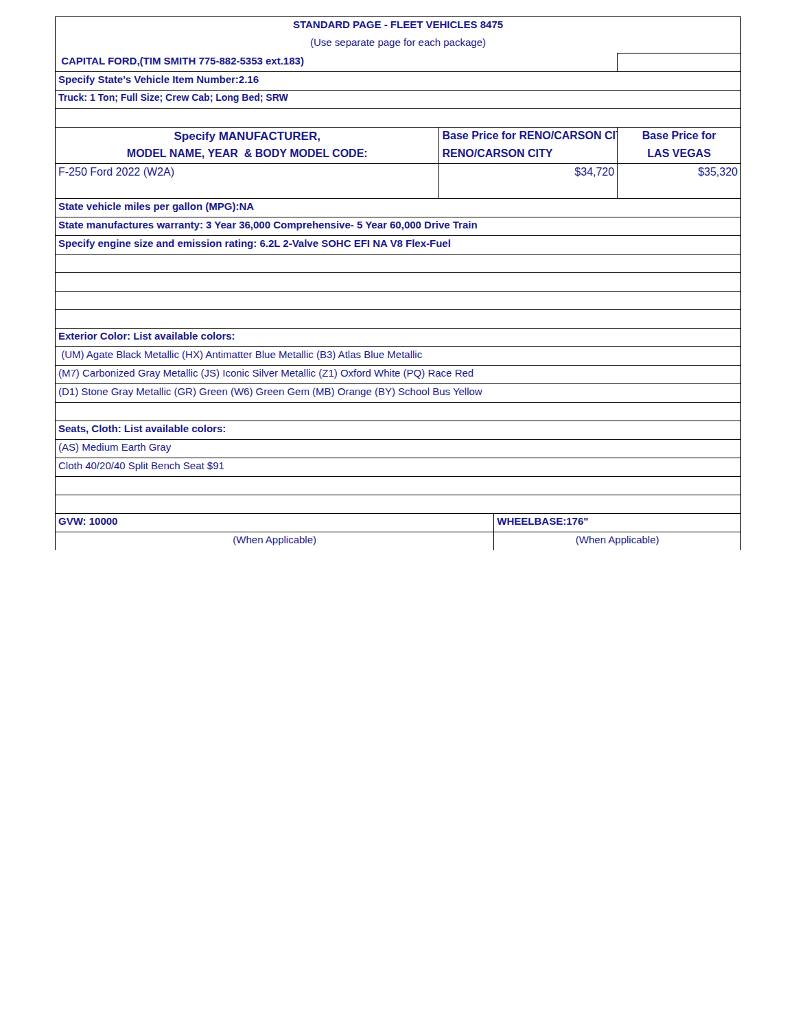| STANDARD PAGE - FLEET VEHICLES 8475 |
| (Use separate page for each package) |
| CAPITAL FORD,(TIM SMITH 775-882-5353 ext.183) | |
| Specify State's Vehicle Item Number:2.16 |
| Truck: 1 Ton; Full Size; Crew Cab; Long Bed; SRW |
| Specify MANUFACTURER, | Base Price for RENO/CARSON CITY | Base Price for |
| MODEL NAME, YEAR & BODY MODEL CODE: | RENO/CARSON CITY | LAS VEGAS |
| F-250 Ford 2022 (W2A) | $34,720 | $35,320 |
| State vehicle miles per gallon (MPG):NA |
| State manufactures warranty: 3 Year 36,000 Comprehensive- 5 Year 60,000 Drive Train |
| Specify engine size and emission rating: 6.2L 2-Valve SOHC EFI NA V8 Flex-Fuel |
| Exterior Color: List available colors: |
| (UM) Agate Black Metallic (HX) Antimatter Blue Metallic (B3) Atlas Blue Metallic |
| (M7) Carbonized Gray Metallic (JS) Iconic Silver Metallic (Z1) Oxford White (PQ) Race Red |
| (D1) Stone Gray Metallic (GR) Green (W6) Green Gem (MB) Orange (BY) School Bus Yellow |
| Seats, Cloth: List available colors: |
| (AS) Medium Earth Gray |
| Cloth 40/20/40 Split Bench Seat $91 |
| GVW: 10000 | WHEELBASE:176" |
| (When Applicable) | (When Applicable) |